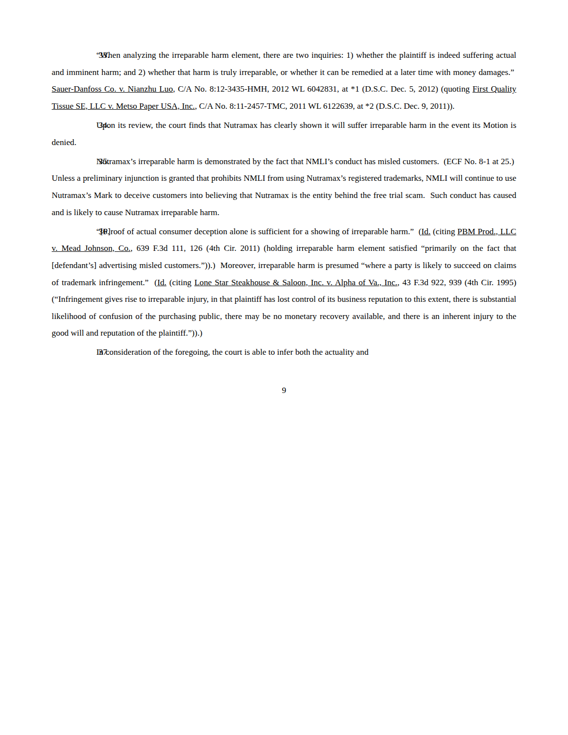33.“When analyzing the irreparable harm element, there are two inquiries: 1) whether the plaintiff is indeed suffering actual and imminent harm; and 2) whether that harm is truly irreparable, or whether it can be remedied at a later time with money damages.” Sauer-Danfoss Co. v. Nianzhu Luo, C/A No. 8:12-3435-HMH, 2012 WL 6042831, at *1 (D.S.C. Dec. 5, 2012) (quoting First Quality Tissue SE, LLC v. Metso Paper USA, Inc., C/A No. 8:11-2457-TMC, 2011 WL 6122639, at *2 (D.S.C. Dec. 9, 2011)).
34. Upon its review, the court finds that Nutramax has clearly shown it will suffer irreparable harm in the event its Motion is denied.
35. Nutramax’s irreparable harm is demonstrated by the fact that NMLI’s conduct has misled customers. (ECF No. 8-1 at 25.) Unless a preliminary injunction is granted that prohibits NMLI from using Nutramax’s registered trademarks, NMLI will continue to use Nutramax’s Mark to deceive customers into believing that Nutramax is the entity behind the free trial scam. Such conduct has caused and is likely to cause Nutramax irreparable harm.
36.“[P]roof of actual consumer deception alone is sufficient for a showing of irreparable harm.” (Id. (citing PBM Prod., LLC v. Mead Johnson, Co., 639 F.3d 111, 126 (4th Cir. 2011) (holding irreparable harm element satisfied “primarily on the fact that [defendant’s] advertising misled customers.”)).) Moreover, irreparable harm is presumed “where a party is likely to succeed on claims of trademark infringement.” (Id. (citing Lone Star Steakhouse & Saloon, Inc. v. Alpha of Va., Inc., 43 F.3d 922, 939 (4th Cir. 1995) (“Infringement gives rise to irreparable injury, in that plaintiff has lost control of its business reputation to this extent, there is substantial likelihood of confusion of the purchasing public, there may be no monetary recovery available, and there is an inherent injury to the good will and reputation of the plaintiff.”)).)
37. In consideration of the foregoing, the court is able to infer both the actuality and
9